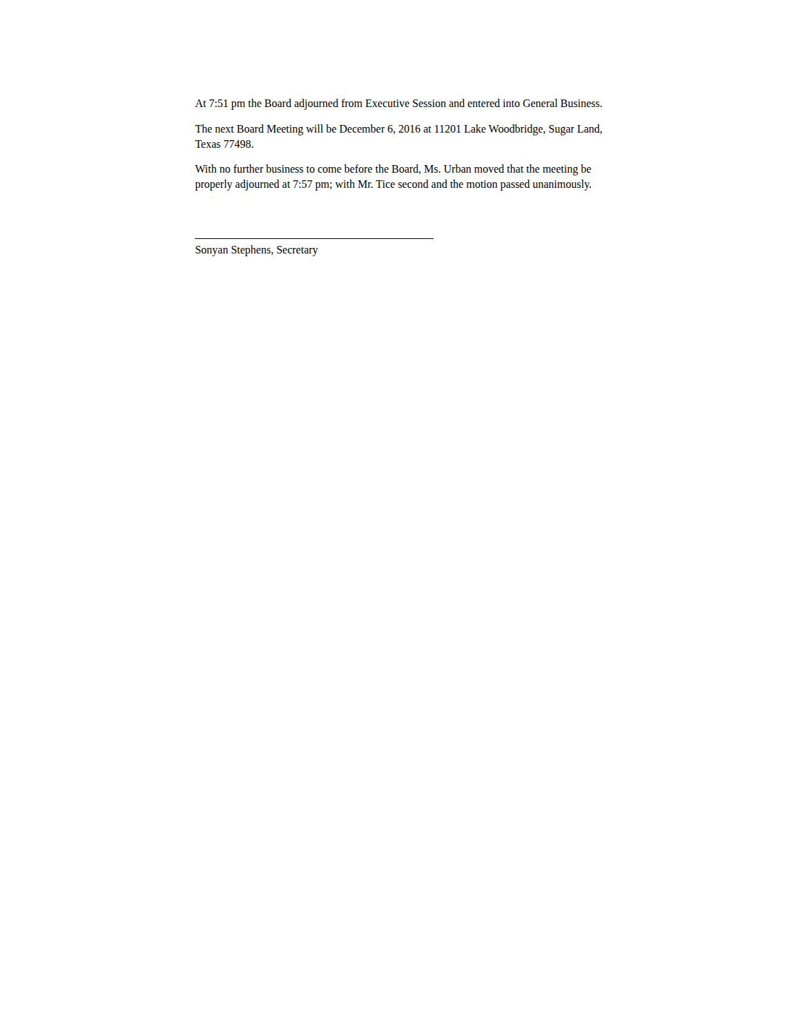At 7:51 pm the Board adjourned from Executive Session and entered into General Business.
The next Board Meeting will be December 6, 2016 at 11201 Lake Woodbridge, Sugar Land, Texas 77498.
With no further business to come before the Board, Ms. Urban moved that the meeting be properly adjourned at 7:57 pm; with Mr. Tice second and the motion passed unanimously.
Sonyan Stephens, Secretary